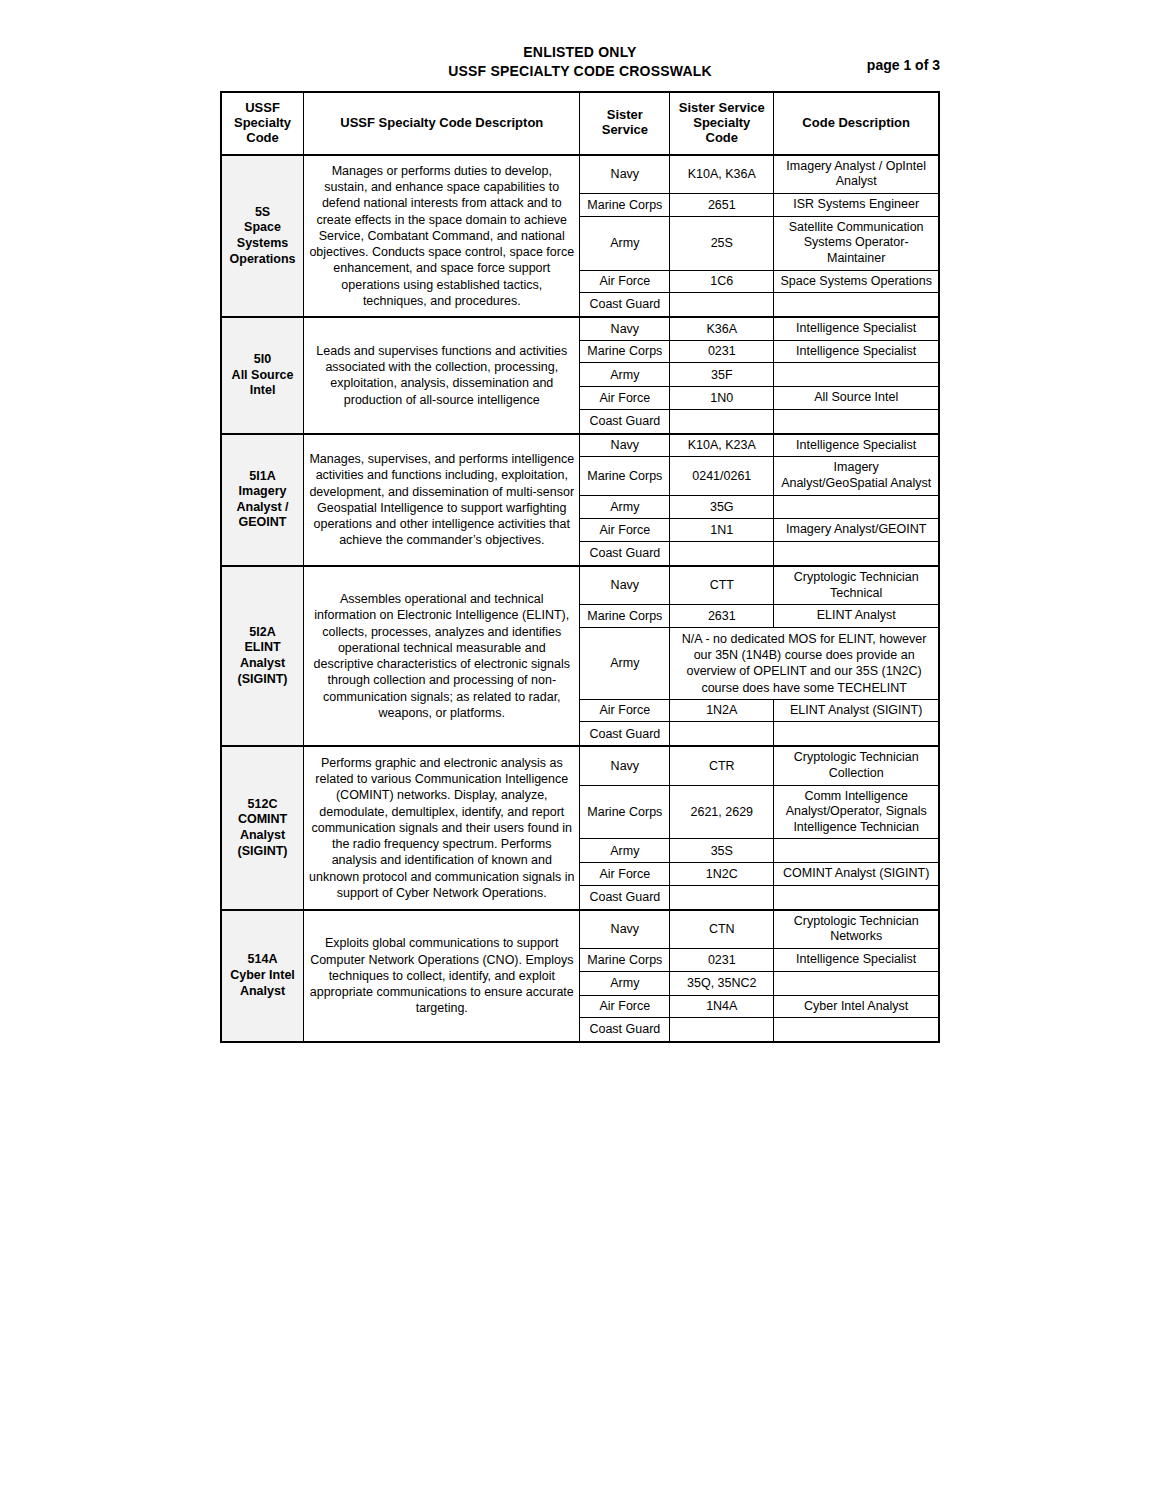page 1 of 3
ENLISTED ONLY
USSF SPECIALTY CODE CROSSWALK
| USSF Specialty Code | USSF Specialty Code Descripton | Sister Service | Sister Service Specialty Code | Code Description |
| --- | --- | --- | --- | --- |
| 5S Space Systems Operations | Manages or performs duties to develop, sustain, and enhance space capabilities to defend national interests from attack and to create effects in the space domain to achieve Service, Combatant Command, and national objectives. Conducts space control, space force enhancement, and space force support operations using established tactics, techniques, and procedures. | Navy | K10A, K36A | Imagery Analyst / OpIntel Analyst |
| Marine Corps | 2651 | ISR Systems Engineer |
| Army | 25S | Satellite Communication Systems Operator-Maintainer |
| Air Force | 1C6 | Space Systems Operations |
| Coast Guard | | |
| 5I0 All Source Intel | Leads and supervises functions and activities associated with the collection, processing, exploitation, analysis, dissemination and production of all-source intelligence | Navy | K36A | Intelligence Specialist |
| Marine Corps | 0231 | Intelligence Specialist |
| Army | 35F | |
| Air Force | 1N0 | All Source Intel |
| Coast Guard | | |
| 5I1A Imagery Analyst / GEOINT | Manages, supervises, and performs intelligence activities and functions including, exploitation, development, and dissemination of multi-sensor Geospatial Intelligence to support warfighting operations and other intelligence activities that achieve the commander’s objectives. | Navy | K10A, K23A | Intelligence Specialist |
| Marine Corps | 0241/0261 | Imagery Analyst/GeoSpatial Analyst |
| Army | 35G | |
| Air Force | 1N1 | Imagery Analyst/GEOINT |
| Coast Guard | | |
| 5I2A ELINT Analyst (SIGINT) | Assembles operational and technical information on Electronic Intelligence (ELINT), collects, processes, analyzes and identifies operational technical measurable and descriptive characteristics of electronic signals through collection and processing of non-communication signals; as related to radar, weapons, or platforms. | Navy | CTT | Cryptologic Technician Technical |
| Marine Corps | 2631 | ELINT Analyst |
| Army | N/A - no dedicated MOS for ELINT, however our 35N (1N4B) course does provide an overview of OPELINT and our 35S (1N2C) course does have some TECHELINT |
| Air Force | 1N2A | ELINT Analyst (SIGINT) |
| Coast Guard | | |
| 512C COMINT Analyst (SIGINT) | Performs graphic and electronic analysis as related to various Communication Intelligence (COMINT) networks. Display, analyze, demodulate, demultiplex, identify, and report communication signals and their users found in the radio frequency spectrum. Performs analysis and identification of known and unknown protocol and communication signals in support of Cyber Network Operations. | Navy | CTR | Cryptologic Technician Collection |
| Marine Corps | 2621, 2629 | Comm Intelligence Analyst/Operator, Signals Intelligence Technician |
| Army | 35S | |
| Air Force | 1N2C | COMINT Analyst (SIGINT) |
| Coast Guard | | |
| 514A Cyber Intel Analyst | Exploits global communications to support Computer Network Operations (CNO). Employs techniques to collect, identify, and exploit appropriate communications to ensure accurate targeting. | Navy | CTN | Cryptologic Technician Networks |
| Marine Corps | 0231 | Intelligence Specialist |
| Army | 35Q, 35NC2 | |
| Air Force | 1N4A | Cyber Intel Analyst |
| Coast Guard | | |